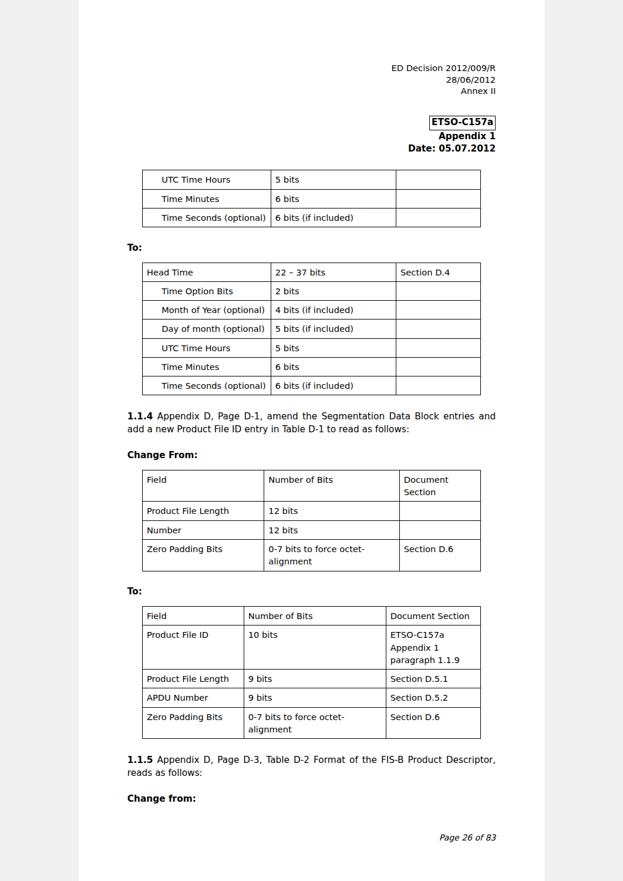ED Decision 2012/009/R
28/06/2012
Annex II
ETSO-C157a
Appendix 1
Date: 05.07.2012
| UTC Time Hours | 5 bits | |
| Time Minutes | 6 bits | |
| Time Seconds (optional) | 6 bits (if included) | |
To:
| Head Time | 22 – 37 bits | Section D.4 |
| Time Option Bits | 2 bits | |
| Month of Year (optional) | 4 bits (if included) | |
| Day of month (optional) | 5 bits (if included) | |
| UTC Time Hours | 5 bits | |
| Time Minutes | 6 bits | |
| Time Seconds (optional) | 6 bits (if included) | |
1.1.4 Appendix D, Page D-1, amend the Segmentation Data Block entries and add a new Product File ID entry in Table D-1 to read as follows:
Change From:
| Field | Number of Bits | Document Section |
| Product File Length | 12 bits | |
| Number | 12 bits | |
| Zero Padding Bits | 0-7 bits to force octet-alignment | Section D.6 |
To:
| Field | Number of Bits | Document Section |
| Product File ID | 10 bits | ETSO-C157a Appendix 1 paragraph 1.1.9 |
| Product File Length | 9 bits | Section D.5.1 |
| APDU Number | 9 bits | Section D.5.2 |
| Zero Padding Bits | 0-7 bits to force octet-alignment | Section D.6 |
1.1.5 Appendix D, Page D-3, Table D-2 Format of the FIS-B Product Descriptor, reads as follows:
Change from:
Page 26 of 83